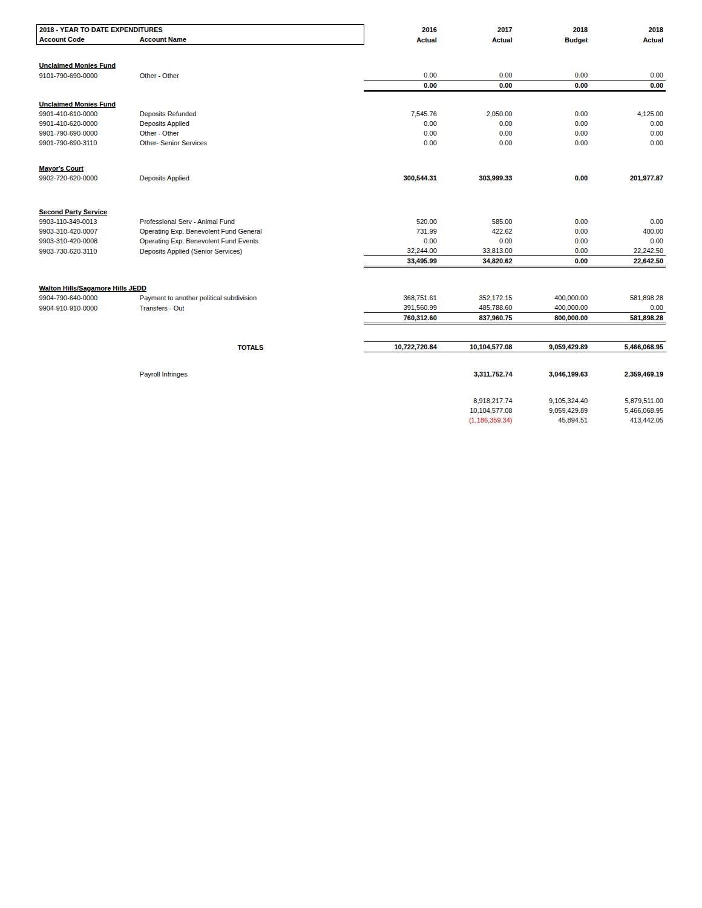| 2018 - YEAR TO DATE EXPENDITURES | 2016 | 2017 | 2018 | 2018 |
| Account Code | Account Name | Actual | Actual | Budget | Actual |
| Unclaimed Monies Fund |
| 9101-790-690-0000 | Other - Other | 0.00 | 0.00 | 0.00 | 0.00 |
| | | 0.00 | 0.00 | 0.00 | 0.00 |
| Unclaimed Monies Fund |
| 9901-410-610-0000 | Deposits Refunded | 7,545.76 | 2,050.00 | 0.00 | 4,125.00 |
| 9901-410-620-0000 | Deposits Applied | 0.00 | 0.00 | 0.00 | 0.00 |
| 9901-790-690-0000 | Other - Other | 0.00 | 0.00 | 0.00 | 0.00 |
| 9901-790-690-3110 | Other- Senior Services | 0.00 | 0.00 | 0.00 | 0.00 |
| Mayor's Court |
| 9902-720-620-0000 | Deposits Applied | 300,544.31 | 303,999.33 | 0.00 | 201,977.87 |
| Second Party Service |
| 9903-110-349-0013 | Professional Serv - Animal Fund | 520.00 | 585.00 | 0.00 | 0.00 |
| 9903-310-420-0007 | Operating Exp. Benevolent Fund General | 731.99 | 422.62 | 0.00 | 400.00 |
| 9903-310-420-0008 | Operating Exp. Benevolent Fund Events | 0.00 | 0.00 | 0.00 | 0.00 |
| 9903-730-620-3110 | Deposits Applied (Senior Services) | 32,244.00 | 33,813.00 | 0.00 | 22,242.50 |
| | | 33,495.99 | 34,820.62 | 0.00 | 22,642.50 |
| Walton Hills/Sagamore Hills JEDD |
| 9904-790-640-0000 | Payment to another political subdivision | 368,751.61 | 352,172.15 | 400,000.00 | 581,898.28 |
| 9904-910-910-0000 | Transfers - Out | 391,560.99 | 485,788.60 | 400,000.00 | 0.00 |
| | | 760,312.60 | 837,960.75 | 800,000.00 | 581,898.28 |
| | TOTALS | 10,722,720.84 | 10,104,577.08 | 9,059,429.89 | 5,466,068.95 |
| | Payroll Infringes | | 3,311,752.74 | 3,046,199.63 | 2,359,469.19 |
| | | | 8,918,217.74 | 9,105,324.40 | 5,879,511.00 |
| | | | 10,104,577.08 | 9,059,429.89 | 5,466,068.95 |
| | | | (1,186,359.34) | 45,894.51 | 413,442.05 |